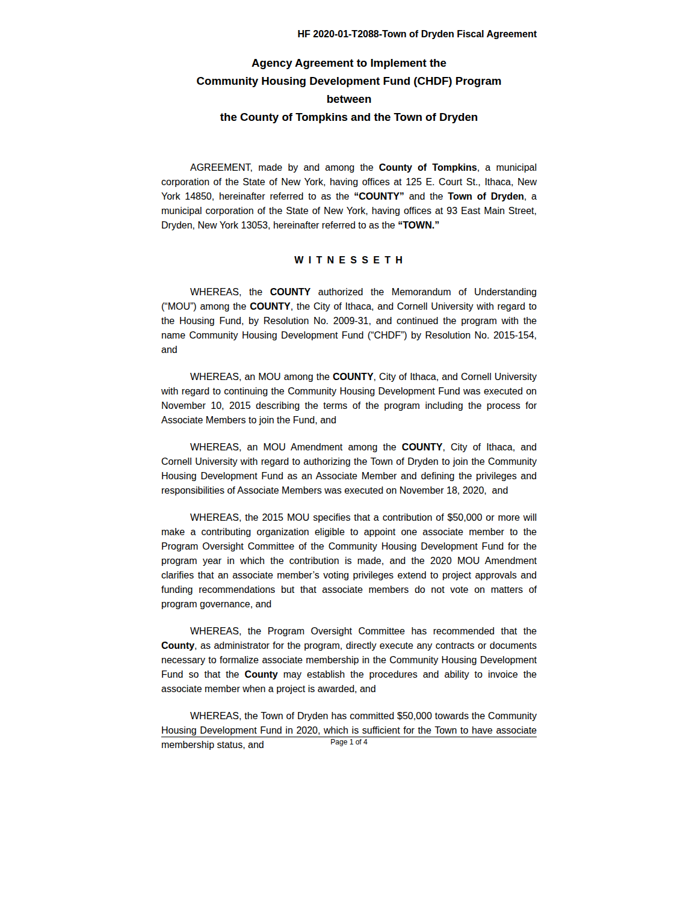HF 2020-01-T2088-Town of Dryden Fiscal Agreement
Agency Agreement to Implement the
Community Housing Development Fund (CHDF) Program
between
the County of Tompkins and the Town of Dryden
AGREEMENT, made by and among the County of Tompkins, a municipal corporation of the State of New York, having offices at 125 E. Court St., Ithaca, New York 14850, hereinafter referred to as the “COUNTY” and the Town of Dryden, a municipal corporation of the State of New York, having offices at 93 East Main Street, Dryden, New York 13053, hereinafter referred to as the “TOWN.”
W I T N E S S E T H
WHEREAS, the COUNTY authorized the Memorandum of Understanding (“MOU”) among the COUNTY, the City of Ithaca, and Cornell University with regard to the Housing Fund, by Resolution No. 2009-31, and continued the program with the name Community Housing Development Fund (“CHDF”) by Resolution No. 2015-154, and
WHEREAS, an MOU among the COUNTY, City of Ithaca, and Cornell University with regard to continuing the Community Housing Development Fund was executed on November 10, 2015 describing the terms of the program including the process for Associate Members to join the Fund, and
WHEREAS, an MOU Amendment among the COUNTY, City of Ithaca, and Cornell University with regard to authorizing the Town of Dryden to join the Community Housing Development Fund as an Associate Member and defining the privileges and responsibilities of Associate Members was executed on November 18, 2020, and
WHEREAS, the 2015 MOU specifies that a contribution of $50,000 or more will make a contributing organization eligible to appoint one associate member to the Program Oversight Committee of the Community Housing Development Fund for the program year in which the contribution is made, and the 2020 MOU Amendment clarifies that an associate member’s voting privileges extend to project approvals and funding recommendations but that associate members do not vote on matters of program governance, and
WHEREAS, the Program Oversight Committee has recommended that the County, as administrator for the program, directly execute any contracts or documents necessary to formalize associate membership in the Community Housing Development Fund so that the County may establish the procedures and ability to invoice the associate member when a project is awarded, and
WHEREAS, the Town of Dryden has committed $50,000 towards the Community Housing Development Fund in 2020, which is sufficient for the Town to have associate membership status, and
Page 1 of 4